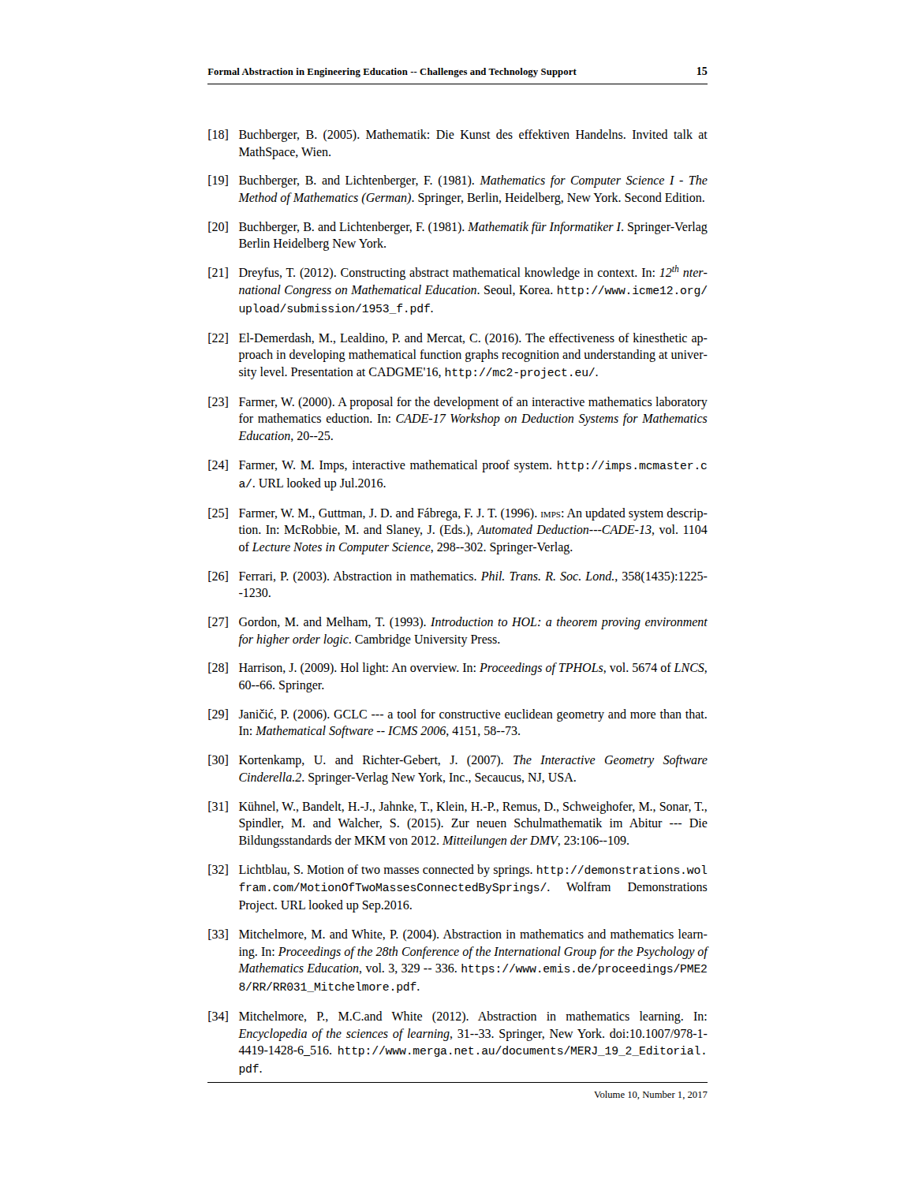Formal Abstraction in Engineering Education -- Challenges and Technology Support 15
[18] Buchberger, B. (2005). Mathematik: Die Kunst des effektiven Handelns. Invited talk at MathSpace, Wien.
[19] Buchberger, B. and Lichtenberger, F. (1981). Mathematics for Computer Science I - The Method of Mathematics (German). Springer, Berlin, Heidelberg, New York. Second Edition.
[20] Buchberger, B. and Lichtenberger, F. (1981). Mathematik für Informatiker I. Springer-Verlag Berlin Heidelberg New York.
[21] Dreyfus, T. (2012). Constructing abstract mathematical knowledge in context. In: 12th nternational Congress on Mathematical Education. Seoul, Korea. http://www.icme12.org/upload/submission/1953_f.pdf.
[22] El-Demerdash, M., Lealdino, P. and Mercat, C. (2016). The effectiveness of kinesthetic approach in developing mathematical function graphs recognition and understanding at university level. Presentation at CADGME'16, http://mc2-project.eu/.
[23] Farmer, W. (2000). A proposal for the development of an interactive mathematics laboratory for mathematics eduction. In: CADE-17 Workshop on Deduction Systems for Mathematics Education, 20--25.
[24] Farmer, W. M. Imps, interactive mathematical proof system. http://imps.mcmaster.ca/. URL looked up Jul.2016.
[25] Farmer, W. M., Guttman, J. D. and Fábrega, F. J. T. (1996). imps: An updated system description. In: McRobbie, M. and Slaney, J. (Eds.), Automated Deduction---CADE-13, vol. 1104 of Lecture Notes in Computer Science, 298--302. Springer-Verlag.
[26] Ferrari, P. (2003). Abstraction in mathematics. Phil. Trans. R. Soc. Lond., 358(1435):1225--1230.
[27] Gordon, M. and Melham, T. (1993). Introduction to HOL: a theorem proving environment for higher order logic. Cambridge University Press.
[28] Harrison, J. (2009). Hol light: An overview. In: Proceedings of TPHOLs, vol. 5674 of LNCS, 60--66. Springer.
[29] Janičić, P. (2006). GCLC --- a tool for constructive euclidean geometry and more than that. In: Mathematical Software -- ICMS 2006, 4151, 58--73.
[30] Kortenkamp, U. and Richter-Gebert, J. (2007). The Interactive Geometry Software Cinderella.2. Springer-Verlag New York, Inc., Secaucus, NJ, USA.
[31] Kühnel, W., Bandelt, H.-J., Jahnke, T., Klein, H.-P., Remus, D., Schweighofer, M., Sonar, T., Spindler, M. and Walcher, S. (2015). Zur neuen Schulmathematik im Abitur --- Die Bildungsstandards der MKM von 2012. Mitteilungen der DMV, 23:106--109.
[32] Lichtblau, S. Motion of two masses connected by springs. http://demonstrations.wolfram.com/MotionOfTwoMassesConnectedBySprings/. Wolfram Demonstrations Project. URL looked up Sep.2016.
[33] Mitchelmore, M. and White, P. (2004). Abstraction in mathematics and mathematics learning. In: Proceedings of the 28th Conference of the International Group for the Psychology of Mathematics Education, vol. 3, 329 -- 336. https://www.emis.de/proceedings/PME28/RR/RR031_Mitchelmore.pdf.
[34] Mitchelmore, P., M.C.and White (2012). Abstraction in mathematics learning. In: Encyclopedia of the sciences of learning, 31--33. Springer, New York. doi:10.1007/978-1-4419-1428-6_516. http://www.merga.net.au/documents/MERJ_19_2_Editorial.pdf.
Volume 10, Number 1, 2017